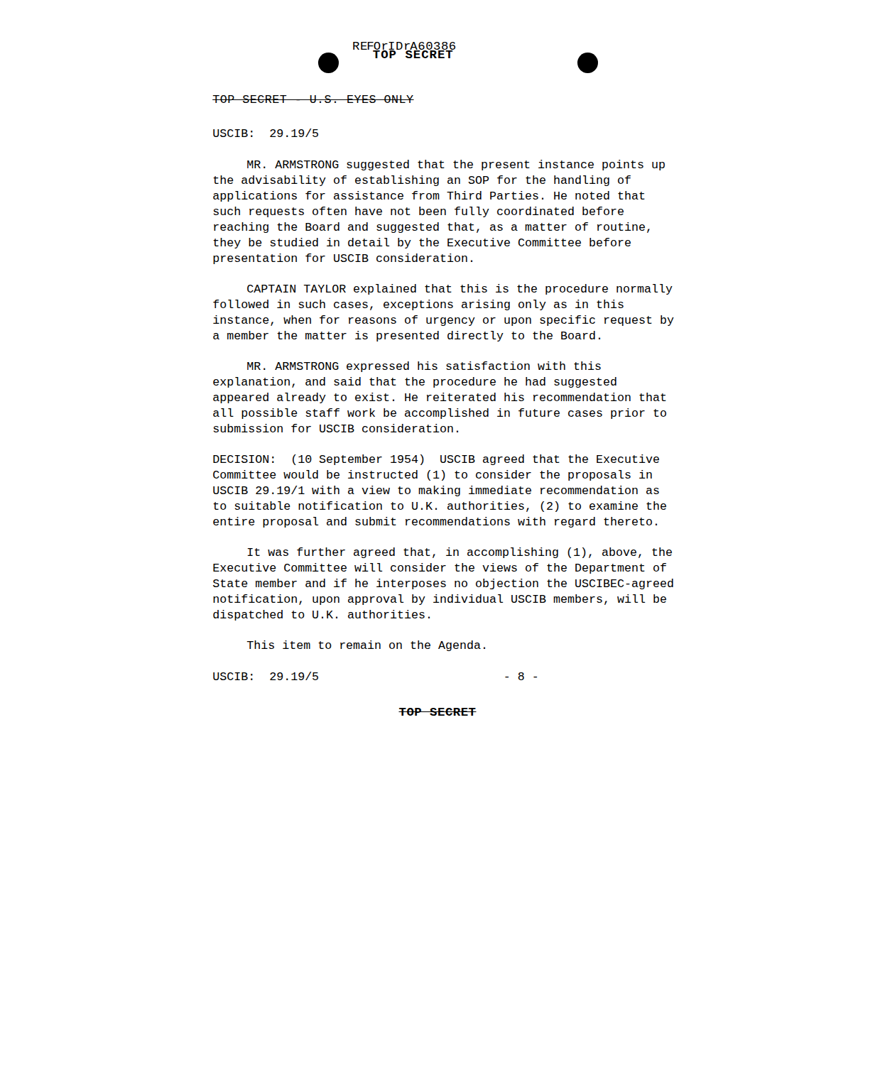REFOr ID r A60386 TOP SECRET
TOP SECRET - U.S. EYES ONLY
USCIB: 29.19/5
MR. ARMSTRONG suggested that the present instance points up the advisability of establishing an SOP for the handling of applications for assistance from Third Parties. He noted that such requests often have not been fully coordinated before reaching the Board and suggested that, as a matter of routine, they be studied in detail by the Executive Committee before presentation for USCIB consideration.
CAPTAIN TAYLOR explained that this is the procedure normally followed in such cases, exceptions arising only as in this instance, when for reasons of urgency or upon specific request by a member the matter is presented directly to the Board.
MR. ARMSTRONG expressed his satisfaction with this explanation, and said that the procedure he had suggested appeared already to exist. He reiterated his recommendation that all possible staff work be accomplished in future cases prior to submission for USCIB consideration.
DECISION: (10 September 1954) USCIB agreed that the Executive Committee would be instructed (1) to consider the proposals in USCIB 29.19/1 with a view to making immediate recommendation as to suitable notification to U.K. authorities, (2) to examine the entire proposal and submit recommendations with regard thereto.
It was further agreed that, in accomplishing (1), above, the Executive Committee will consider the views of the Department of State member and if he interposes no objection the USCIBEC-agreed notification, upon approval by individual USCIB members, will be dispatched to U.K. authorities.
This item to remain on the Agenda.
USCIB: 29.19/5 - 8 -
TOP SECRET